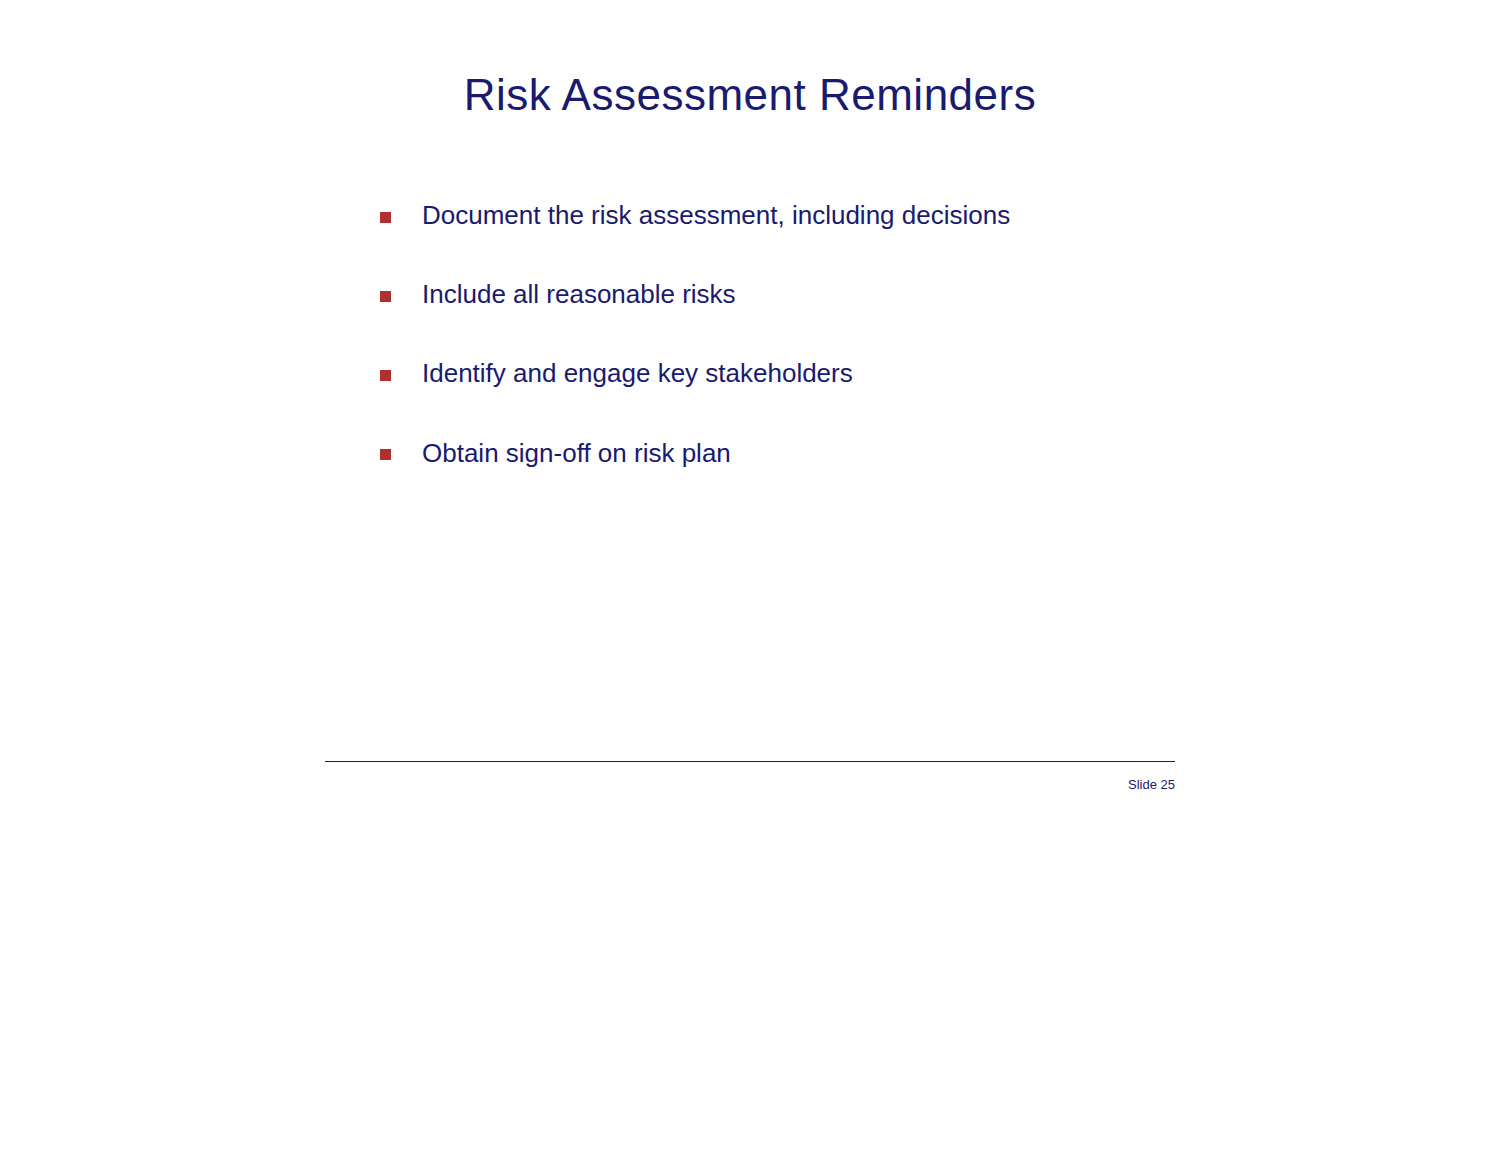Risk Assessment Reminders
Document the risk assessment, including decisions
Include all reasonable risks
Identify and engage key stakeholders
Obtain sign-off on risk plan
Slide 25